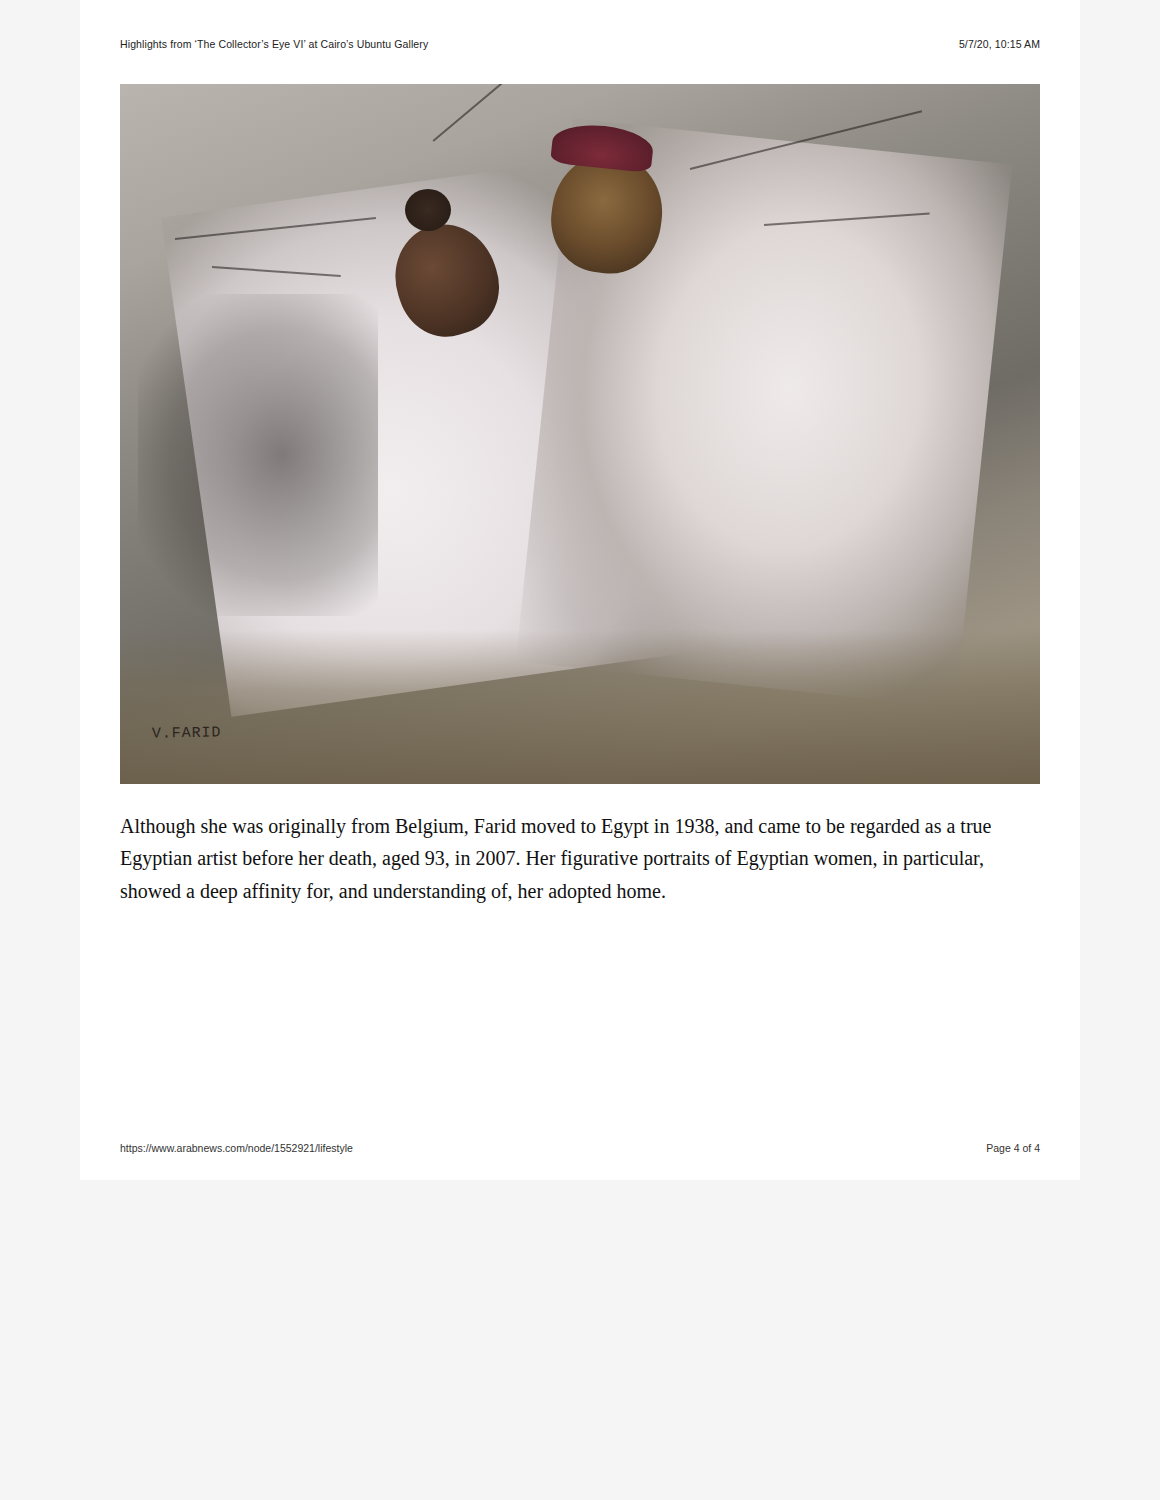Highlights from ‘The Collector’s Eye VI’ at Cairo’s Ubuntu Gallery
5/7/20, 10:15 AM
V.FARID
Although she was originally from Belgium, Farid moved to Egypt in 1938, and came to be regarded as a true Egyptian artist before her death, aged 93, in 2007. Her figurative portraits of Egyptian women, in particular, showed a deep affinity for, and understanding of, her adopted home.
https://www.arabnews.com/node/1552921/lifestyle
Page 4 of 4